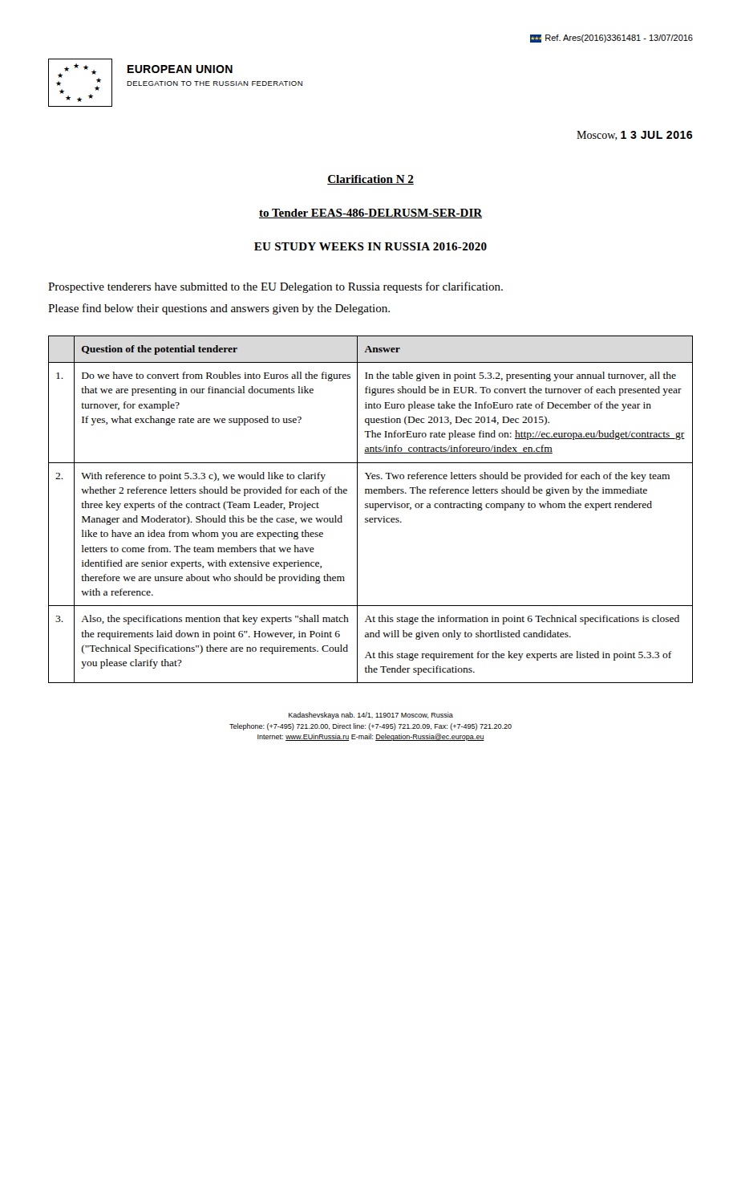★★★Ref. Ares(2016)3361481 - 13/07/2016
★ ★ ★ ★ ★ ★ ★ ★ ★ ★ ★ ★
EUROPEAN UNION
DELEGATION TO THE RUSSIAN FEDERATION
Moscow, 1 3 JUL 2016
Clarification N 2
to Tender EEAS-486-DELRUSM-SER-DIR
EU STUDY WEEKS IN RUSSIA 2016-2020
Prospective tenderers have submitted to the EU Delegation to Russia requests for clarification.
Please find below their questions and answers given by the Delegation.
| | Question of the potential tenderer | Answer |
| --- | --- | --- |
| 1. | Do we have to convert from Roubles into Euros all the figures that we are presenting in our financial documents like turnover, for example? If yes, what exchange rate are we supposed to use? | In the table given in point 5.3.2, presenting your annual turnover, all the figures should be in EUR. To convert the turnover of each presented year into Euro please take the InfoEuro rate of December of the year in question (Dec 2013, Dec 2014, Dec 2015). The InforEuro rate please find on: http://ec.europa.eu/budget/contracts_grants/info_contracts/inforeuro/index_en.cfm |
| 2. | With reference to point 5.3.3 c), we would like to clarify whether 2 reference letters should be provided for each of the three key experts of the contract (Team Leader, Project Manager and Moderator). Should this be the case, we would like to have an idea from whom you are expecting these letters to come from. The team members that we have identified are senior experts, with extensive experience, therefore we are unsure about who should be providing them with a reference. | Yes. Two reference letters should be provided for each of the key team members. The reference letters should be given by the immediate supervisor, or a contracting company to whom the expert rendered services. |
| 3. | Also, the specifications mention that key experts "shall match the requirements laid down in point 6". However, in Point 6 ("Technical Specifications") there are no requirements. Could you please clarify that? | At this stage the information in point 6 Technical specifications is closed and will be given only to shortlisted candidates. At this stage requirement for the key experts are listed in point 5.3.3 of the Tender specifications. |
Kadashevskaya nab. 14/1, 119017 Moscow, Russia
Telephone: (+7-495) 721.20.00, Direct line: (+7-495) 721.20.09, Fax: (+7-495) 721.20.20
Internet: www.EUinRussia.ru E-mail: Delegation-Russia@ec.europa.eu